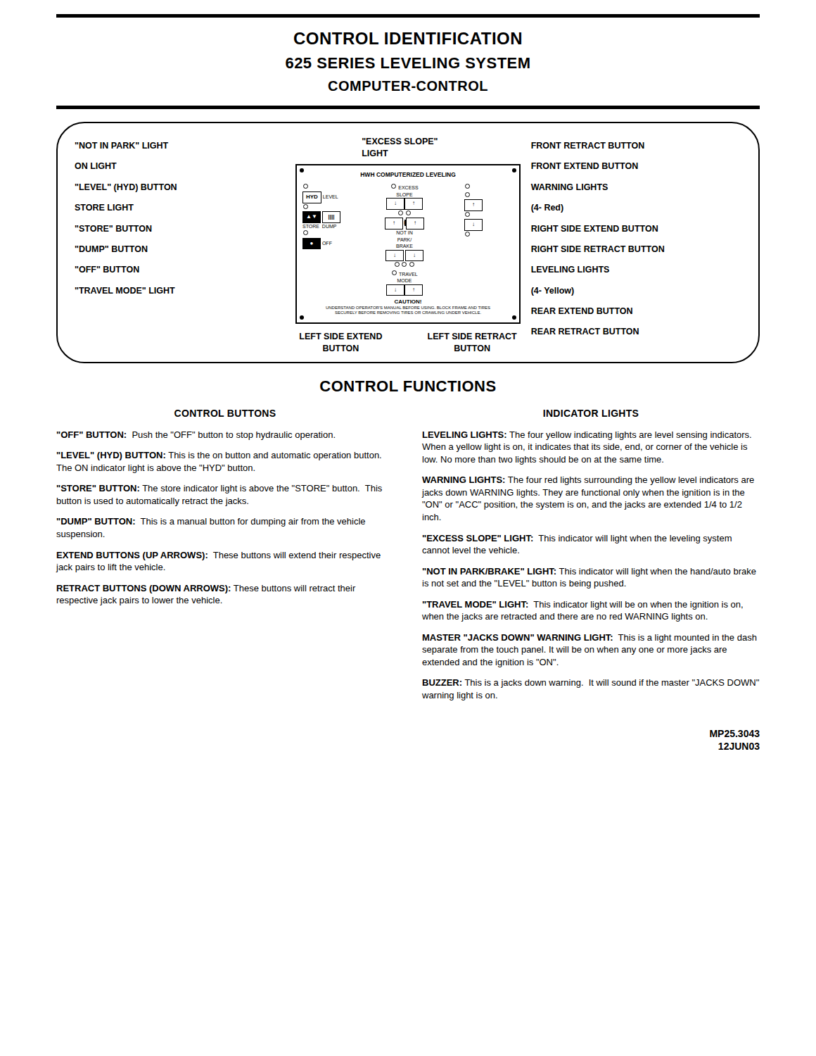CONTROL IDENTIFICATION
625 SERIES LEVELING SYSTEM
COMPUTER-CONTROL
"NOT IN PARK" LIGHT
ON LIGHT
"LEVEL" (HYD) BUTTON
STORE LIGHT
"STORE" BUTTON
"DUMP" BUTTON
"OFF" BUTTON
"TRAVEL MODE" LIGHT
"EXCESS SLOPE"
LIGHT
HWH COMPUTERIZED LEVELING
HYD LEVEL
▲▼ ||||
STORE DUMP
● OFF
EXCESS
SLOPE
↓↑
↑ ↑
NOT IN
PARK/
BRAKE
↓ ↓
TRAVEL
MODE
↓↑
↑
↓
CAUTION!
UNDERSTAND OPERATOR'S MANUAL BEFORE USING. BLOCK FRAME AND TIRES
SECURELY BEFORE REMOVING TIRES OR CRAWLING UNDER VEHICLE.
LEFT SIDE EXTEND
BUTTON
LEFT SIDE RETRACT
BUTTON
FRONT RETRACT BUTTON
FRONT EXTEND BUTTON
WARNING LIGHTS
(4- Red)
RIGHT SIDE EXTEND BUTTON
RIGHT SIDE RETRACT BUTTON
LEVELING LIGHTS
(4- Yellow)
REAR EXTEND BUTTON
REAR RETRACT BUTTON
CONTROL FUNCTIONS
CONTROL BUTTONS
"OFF" BUTTON: Push the "OFF" button to stop hydraulic operation.
"LEVEL" (HYD) BUTTON: This is the on button and automatic operation button. The ON indicator light is above the "HYD" button.
"STORE" BUTTON: The store indicator light is above the "STORE" button. This button is used to automatically retract the jacks.
"DUMP" BUTTON: This is a manual button for dumping air from the vehicle suspension.
EXTEND BUTTONS (UP ARROWS): These buttons will extend their respective jack pairs to lift the vehicle.
RETRACT BUTTONS (DOWN ARROWS): These buttons will retract their respective jack pairs to lower the vehicle.
INDICATOR LIGHTS
LEVELING LIGHTS: The four yellow indicating lights are level sensing indicators. When a yellow light is on, it indicates that its side, end, or corner of the vehicle is low. No more than two lights should be on at the same time.
WARNING LIGHTS: The four red lights surrounding the yellow level indicators are jacks down WARNING lights. They are functional only when the ignition is in the "ON" or "ACC" position, the system is on, and the jacks are extended 1/4 to 1/2 inch.
"EXCESS SLOPE" LIGHT: This indicator will light when the leveling system cannot level the vehicle.
"NOT IN PARK/BRAKE" LIGHT: This indicator will light when the hand/auto brake is not set and the "LEVEL" button is being pushed.
"TRAVEL MODE" LIGHT: This indicator light will be on when the ignition is on, when the jacks are retracted and there are no red WARNING lights on.
MASTER "JACKS DOWN" WARNING LIGHT: This is a light mounted in the dash separate from the touch panel. It will be on when any one or more jacks are extended and the ignition is "ON".
BUZZER: This is a jacks down warning. It will sound if the master "JACKS DOWN" warning light is on.
MP25.3043
12JUN03